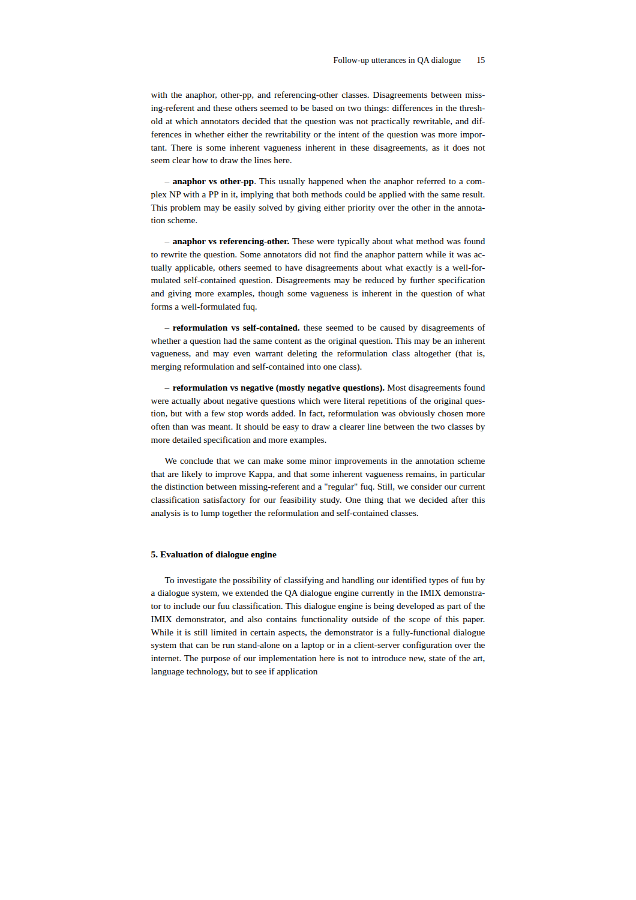Follow-up utterances in QA dialogue 15
with the anaphor, other-pp, and referencing-other classes. Disagreements between missing-referent and these others seemed to be based on two things: differences in the threshold at which annotators decided that the question was not practically rewritable, and differences in whether either the rewritability or the intent of the question was more important. There is some inherent vagueness inherent in these disagreements, as it does not seem clear how to draw the lines here.
–anaphor vs other-pp. This usually happened when the anaphor referred to a complex NP with a PP in it, implying that both methods could be applied with the same result. This problem may be easily solved by giving either priority over the other in the annotation scheme.
–anaphor vs referencing-other. These were typically about what method was found to rewrite the question. Some annotators did not find the anaphor pattern while it was actually applicable, others seemed to have disagreements about what exactly is a well-formulated self-contained question. Disagreements may be reduced by further specification and giving more examples, though some vagueness is inherent in the question of what forms a well-formulated fuq.
–reformulation vs self-contained. these seemed to be caused by disagreements of whether a question had the same content as the original question. This may be an inherent vagueness, and may even warrant deleting the reformulation class altogether (that is, merging reformulation and self-contained into one class).
–reformulation vs negative (mostly negative questions). Most disagreements found were actually about negative questions which were literal repetitions of the original question, but with a few stop words added. In fact, reformulation was obviously chosen more often than was meant. It should be easy to draw a clearer line between the two classes by more detailed specification and more examples.
We conclude that we can make some minor improvements in the annotation scheme that are likely to improve Kappa, and that some inherent vagueness remains, in particular the distinction between missing-referent and a "regular" fuq. Still, we consider our current classification satisfactory for our feasibility study. One thing that we decided after this analysis is to lump together the reformulation and self-contained classes.
5. Evaluation of dialogue engine
To investigate the possibility of classifying and handling our identified types of fuu by a dialogue system, we extended the QA dialogue engine currently in the IMIX demonstrator to include our fuu classification. This dialogue engine is being developed as part of the IMIX demonstrator, and also contains functionality outside of the scope of this paper. While it is still limited in certain aspects, the demonstrator is a fully-functional dialogue system that can be run stand-alone on a laptop or in a client-server configuration over the internet. The purpose of our implementation here is not to introduce new, state of the art, language technology, but to see if application